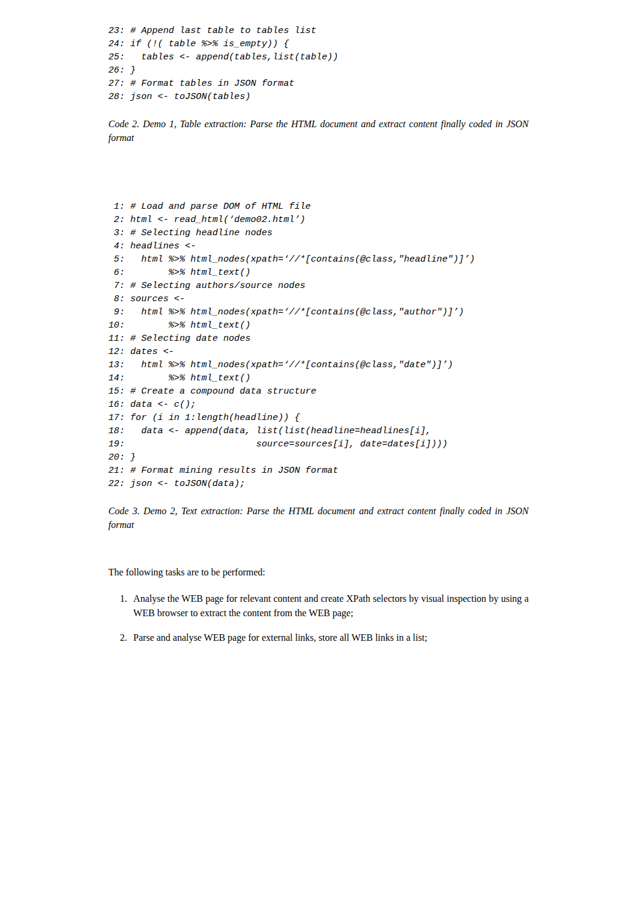23: # Append last table to tables list
24: if (!( table %>% is_empty)) {
25:   tables <- append(tables,list(table))
26: }
27: # Format tables in JSON format
28: json <- toJSON(tables)
Code 2. Demo 1, Table extraction: Parse the HTML document and extract content finally coded in JSON format
 1: # Load and parse DOM of HTML file
 2: html <- read_html(‘demo02.html’)
 3: # Selecting headline nodes
 4: headlines <-
 5:   html %>% html_nodes(xpath=‘//*[contains(@class,"headline")]’)
 6:        %>% html_text()
 7: # Selecting authors/source nodes
 8: sources <-
 9:   html %>% html_nodes(xpath=‘//*[contains(@class,"author")]’)
10:        %>% html_text()
11: # Selecting date nodes
12: dates <-
13:   html %>% html_nodes(xpath=‘//*[contains(@class,"date")]’)
14:        %>% html_text()
15: # Create a compound data structure
16: data <- c();
17: for (i in 1:length(headline)) {
18:   data <- append(data, list(list(headline=headlines[i],
19:                        source=sources[i], date=dates[i])))
20: }
21: # Format mining results in JSON format
22: json <- toJSON(data);
Code 3. Demo 2, Text extraction: Parse the HTML document and extract content finally coded in JSON format
The following tasks are to be performed:
Analyse the WEB page for relevant content and create XPath selectors by visual inspection by using a WEB browser to extract the content from the WEB page;
Parse and analyse WEB page for external links, store all WEB links in a list;